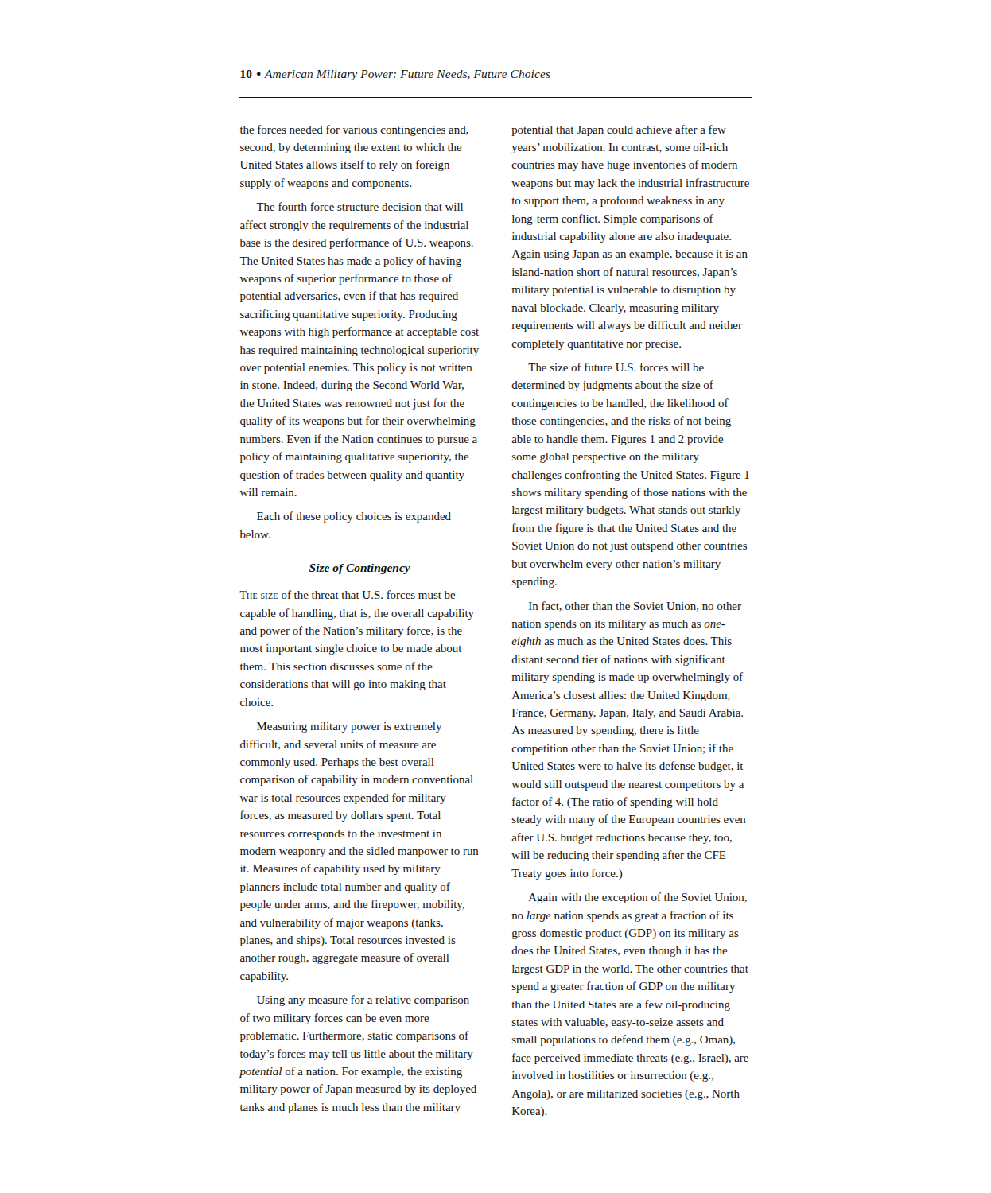10 ● American Military Power: Future Needs, Future Choices
the forces needed for various contingencies and, second, by determining the extent to which the United States allows itself to rely on foreign supply of weapons and components.
The fourth force structure decision that will affect strongly the requirements of the industrial base is the desired performance of U.S. weapons. The United States has made a policy of having weapons of superior performance to those of potential adversaries, even if that has required sacrificing quantitative superiority. Producing weapons with high performance at acceptable cost has required maintaining technological superiority over potential enemies. This policy is not written in stone. Indeed, during the Second World War, the United States was renowned not just for the quality of its weapons but for their overwhelming numbers. Even if the Nation continues to pursue a policy of maintaining qualitative superiority, the question of trades between quality and quantity will remain.
Each of these policy choices is expanded below.
Size of Contingency
The size of the threat that U.S. forces must be capable of handling, that is, the overall capability and power of the Nation’s military force, is the most important single choice to be made about them. This section discusses some of the considerations that will go into making that choice.
Measuring military power is extremely difficult, and several units of measure are commonly used. Perhaps the best overall comparison of capability in modern conventional war is total resources expended for military forces, as measured by dollars spent. Total resources corresponds to the investment in modern weaponry and the sidled manpower to run it. Measures of capability used by military planners include total number and quality of people under arms, and the firepower, mobility, and vulnerability of major weapons (tanks, planes, and ships). Total resources invested is another rough, aggregate measure of overall capability.
Using any measure for a relative comparison of two military forces can be even more problematic. Furthermore, static comparisons of today’s forces may tell us little about the military potential of a nation. For example, the existing military power of Japan measured by its deployed tanks and planes is much less than the military potential that Japan could achieve after a few years’ mobilization. In contrast, some oil-rich countries may have huge inventories of modern weapons but may lack the industrial infrastructure to support them, a profound weakness in any long-term conflict. Simple comparisons of industrial capability alone are also inadequate. Again using Japan as an example, because it is an island-nation short of natural resources, Japan’s military potential is vulnerable to disruption by naval blockade. Clearly, measuring military requirements will always be difficult and neither completely quantitative nor precise.
The size of future U.S. forces will be determined by judgments about the size of contingencies to be handled, the likelihood of those contingencies, and the risks of not being able to handle them. Figures 1 and 2 provide some global perspective on the military challenges confronting the United States. Figure 1 shows military spending of those nations with the largest military budgets. What stands out starkly from the figure is that the United States and the Soviet Union do not just outspend other countries but overwhelm every other nation’s military spending.
In fact, other than the Soviet Union, no other nation spends on its military as much as one-eighth as much as the United States does. This distant second tier of nations with significant military spending is made up overwhelmingly of America’s closest allies: the United Kingdom, France, Germany, Japan, Italy, and Saudi Arabia. As measured by spending, there is little competition other than the Soviet Union; if the United States were to halve its defense budget, it would still outspend the nearest competitors by a factor of 4. (The ratio of spending will hold steady with many of the European countries even after U.S. budget reductions because they, too, will be reducing their spending after the CFE Treaty goes into force.)
Again with the exception of the Soviet Union, no large nation spends as great a fraction of its gross domestic product (GDP) on its military as does the United States, even though it has the largest GDP in the world. The other countries that spend a greater fraction of GDP on the military than the United States are a few oil-producing states with valuable, easy-to-seize assets and small populations to defend them (e.g., Oman), face perceived immediate threats (e.g., Israel), are involved in hostilities or insurrection (e.g., Angola), or are militarized societies (e.g., North Korea).